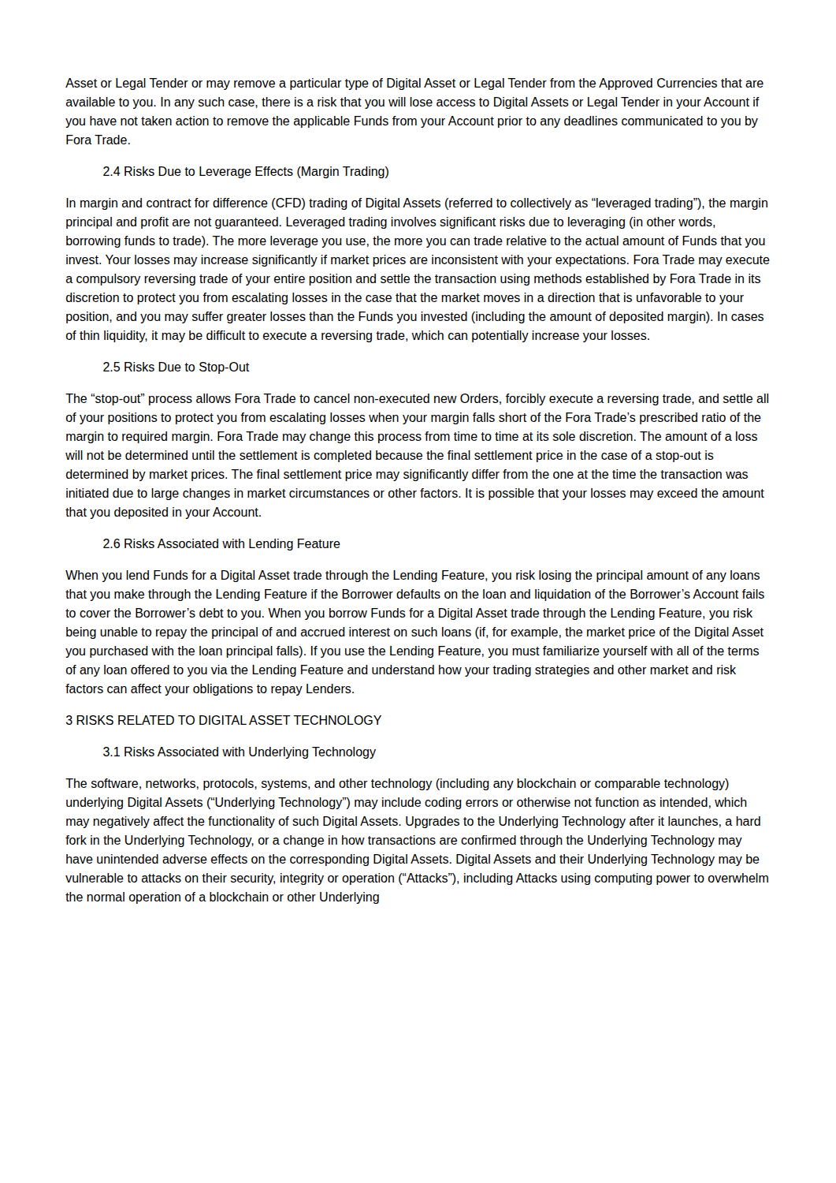Asset or Legal Tender or may remove a particular type of Digital Asset or Legal Tender from the Approved Currencies that are available to you. In any such case, there is a risk that you will lose access to Digital Assets or Legal Tender in your Account if you have not taken action to remove the applicable Funds from your Account prior to any deadlines communicated to you by Fora Trade.
2.4 Risks Due to Leverage Effects (Margin Trading)
In margin and contract for difference (CFD) trading of Digital Assets (referred to collectively as “leveraged trading”), the margin principal and profit are not guaranteed. Leveraged trading involves significant risks due to leveraging (in other words, borrowing funds to trade). The more leverage you use, the more you can trade relative to the actual amount of Funds that you invest. Your losses may increase significantly if market prices are inconsistent with your expectations. Fora Trade may execute a compulsory reversing trade of your entire position and settle the transaction using methods established by Fora Trade in its discretion to protect you from escalating losses in the case that the market moves in a direction that is unfavorable to your position, and you may suffer greater losses than the Funds you invested (including the amount of deposited margin). In cases of thin liquidity, it may be difficult to execute a reversing trade, which can potentially increase your losses.
2.5 Risks Due to Stop-Out
The “stop-out” process allows Fora Trade to cancel non-executed new Orders, forcibly execute a reversing trade, and settle all of your positions to protect you from escalating losses when your margin falls short of the Fora Trade’s prescribed ratio of the margin to required margin. Fora Trade may change this process from time to time at its sole discretion. The amount of a loss will not be determined until the settlement is completed because the final settlement price in the case of a stop-out is determined by market prices. The final settlement price may significantly differ from the one at the time the transaction was initiated due to large changes in market circumstances or other factors. It is possible that your losses may exceed the amount that you deposited in your Account.
2.6 Risks Associated with Lending Feature
When you lend Funds for a Digital Asset trade through the Lending Feature, you risk losing the principal amount of any loans that you make through the Lending Feature if the Borrower defaults on the loan and liquidation of the Borrower’s Account fails to cover the Borrower’s debt to you. When you borrow Funds for a Digital Asset trade through the Lending Feature, you risk being unable to repay the principal of and accrued interest on such loans (if, for example, the market price of the Digital Asset you purchased with the loan principal falls). If you use the Lending Feature, you must familiarize yourself with all of the terms of any loan offered to you via the Lending Feature and understand how your trading strategies and other market and risk factors can affect your obligations to repay Lenders.
3 RISKS RELATED TO DIGITAL ASSET TECHNOLOGY
3.1 Risks Associated with Underlying Technology
The software, networks, protocols, systems, and other technology (including any blockchain or comparable technology) underlying Digital Assets (“Underlying Technology”) may include coding errors or otherwise not function as intended, which may negatively affect the functionality of such Digital Assets. Upgrades to the Underlying Technology after it launches, a hard fork in the Underlying Technology, or a change in how transactions are confirmed through the Underlying Technology may have unintended adverse effects on the corresponding Digital Assets. Digital Assets and their Underlying Technology may be vulnerable to attacks on their security, integrity or operation (“Attacks”), including Attacks using computing power to overwhelm the normal operation of a blockchain or other Underlying